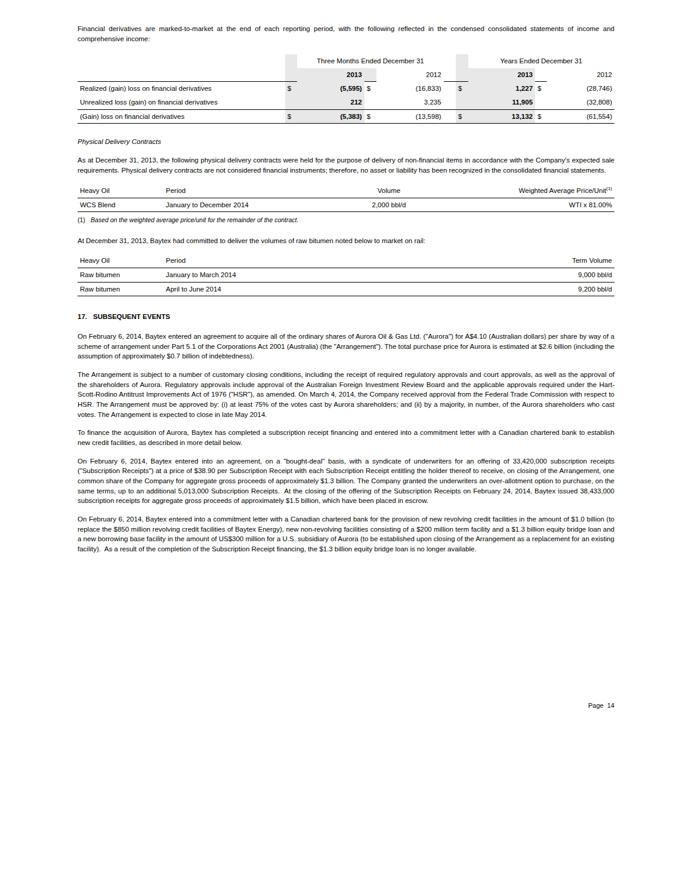Financial derivatives are marked-to-market at the end of each reporting period, with the following reflected in the condensed consolidated statements of income and comprehensive income:
| | | Three Months Ended December 31 | | | Years Ended December 31 |
| | | 2013 | | 2012 | | | 2013 | | 2012 |
| Realized (gain) loss on financial derivatives | $ | (5,595) | $ | (16,833) | | $ | 1,227 | $ | (28,746) |
| Unrealized loss (gain) on financial derivatives | | 212 | | 3,235 | | | 11,905 | | (32,808) |
| (Gain) loss on financial derivatives | $ | (5,383) | $ | (13,598) | | $ | 13,132 | $ | (61,554) |
Physical Delivery Contracts
As at December 31, 2013, the following physical delivery contracts were held for the purpose of delivery of non-financial items in accordance with the Company's expected sale requirements. Physical delivery contracts are not considered financial instruments; therefore, no asset or liability has been recognized in the consolidated financial statements.
| Heavy Oil | Period | Volume | Weighted Average Price/Unit (1) |
| --- | --- | --- | --- |
| WCS Blend | January to December 2014 | 2,000 bbl/d | WTI x 81.00% |
(1) Based on the weighted average price/unit for the remainder of the contract.
At December 31, 2013, Baytex had committed to deliver the volumes of raw bitumen noted below to market on rail:
| Heavy Oil | Period | Term Volume |
| --- | --- | --- |
| Raw bitumen | January to March 2014 | 9,000 bbl/d |
| Raw bitumen | April to June 2014 | 9,200 bbl/d |
17. SUBSEQUENT EVENTS
On February 6, 2014, Baytex entered an agreement to acquire all of the ordinary shares of Aurora Oil & Gas Ltd. ("Aurora") for A$4.10 (Australian dollars) per share by way of a scheme of arrangement under Part 5.1 of the Corporations Act 2001 (Australia) (the "Arrangement"). The total purchase price for Aurora is estimated at $2.6 billion (including the assumption of approximately $0.7 billion of indebtedness).
The Arrangement is subject to a number of customary closing conditions, including the receipt of required regulatory approvals and court approvals, as well as the approval of the shareholders of Aurora. Regulatory approvals include approval of the Australian Foreign Investment Review Board and the applicable approvals required under the Hart-Scott-Rodino Antitrust Improvements Act of 1976 ("HSR"), as amended. On March 4, 2014, the Company received approval from the Federal Trade Commission with respect to HSR. The Arrangement must be approved by: (i) at least 75% of the votes cast by Aurora shareholders; and (ii) by a majority, in number, of the Aurora shareholders who cast votes. The Arrangement is expected to close in late May 2014.
To finance the acquisition of Aurora, Baytex has completed a subscription receipt financing and entered into a commitment letter with a Canadian chartered bank to establish new credit facilities, as described in more detail below.
On February 6, 2014, Baytex entered into an agreement, on a "bought-deal" basis, with a syndicate of underwriters for an offering of 33,420,000 subscription receipts ("Subscription Receipts") at a price of $38.90 per Subscription Receipt with each Subscription Receipt entitling the holder thereof to receive, on closing of the Arrangement, one common share of the Company for aggregate gross proceeds of approximately $1.3 billion. The Company granted the underwriters an over-allotment option to purchase, on the same terms, up to an additional 5,013,000 Subscription Receipts. At the closing of the offering of the Subscription Receipts on February 24, 2014, Baytex issued 38,433,000 subscription receipts for aggregate gross proceeds of approximately $1.5 billion, which have been placed in escrow.
On February 6, 2014, Baytex entered into a commitment letter with a Canadian chartered bank for the provision of new revolving credit facilities in the amount of $1.0 billion (to replace the $850 million revolving credit facilities of Baytex Energy), new non-revolving facilities consisting of a $200 million term facility and a $1.3 billion equity bridge loan and a new borrowing base facility in the amount of US$300 million for a U.S. subsidiary of Aurora (to be established upon closing of the Arrangement as a replacement for an existing facility). As a result of the completion of the Subscription Receipt financing, the $1.3 billion equity bridge loan is no longer available.
Page 14